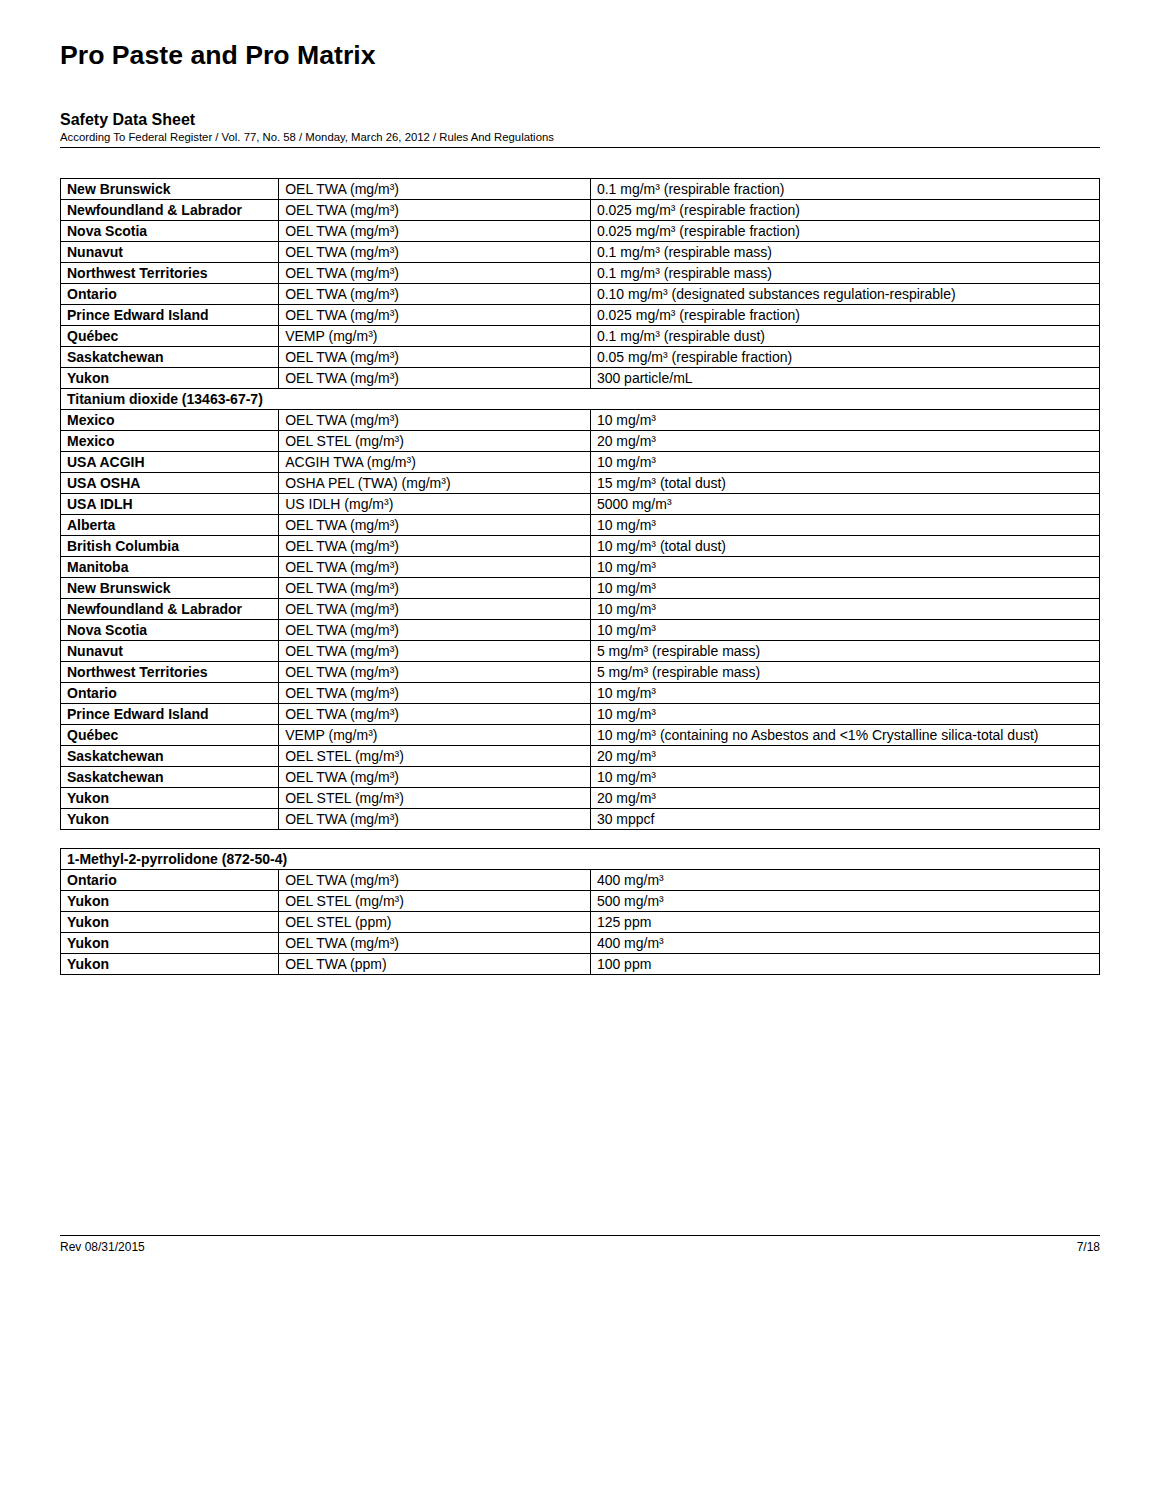Pro Paste and Pro Matrix
Safety Data Sheet
According To Federal Register / Vol. 77, No. 58 / Monday, March 26, 2012 / Rules And Regulations
| New Brunswick | OEL TWA (mg/m³) | 0.1 mg/m³ (respirable fraction) |
| Newfoundland & Labrador | OEL TWA (mg/m³) | 0.025 mg/m³ (respirable fraction) |
| Nova Scotia | OEL TWA (mg/m³) | 0.025 mg/m³ (respirable fraction) |
| Nunavut | OEL TWA (mg/m³) | 0.1 mg/m³ (respirable mass) |
| Northwest Territories | OEL TWA (mg/m³) | 0.1 mg/m³ (respirable mass) |
| Ontario | OEL TWA (mg/m³) | 0.10 mg/m³ (designated substances regulation-respirable) |
| Prince Edward Island | OEL TWA (mg/m³) | 0.025 mg/m³ (respirable fraction) |
| Québec | VEMP (mg/m³) | 0.1 mg/m³ (respirable dust) |
| Saskatchewan | OEL TWA (mg/m³) | 0.05 mg/m³ (respirable fraction) |
| Yukon | OEL TWA (mg/m³) | 300 particle/mL |
| Titanium dioxide (13463-67-7) |
| Mexico | OEL TWA (mg/m³) | 10 mg/m³ |
| Mexico | OEL STEL (mg/m³) | 20 mg/m³ |
| USA ACGIH | ACGIH TWA (mg/m³) | 10 mg/m³ |
| USA OSHA | OSHA PEL (TWA) (mg/m³) | 15 mg/m³ (total dust) |
| USA IDLH | US IDLH (mg/m³) | 5000 mg/m³ |
| Alberta | OEL TWA (mg/m³) | 10 mg/m³ |
| British Columbia | OEL TWA (mg/m³) | 10 mg/m³ (total dust) |
| Manitoba | OEL TWA (mg/m³) | 10 mg/m³ |
| New Brunswick | OEL TWA (mg/m³) | 10 mg/m³ |
| Newfoundland & Labrador | OEL TWA (mg/m³) | 10 mg/m³ |
| Nova Scotia | OEL TWA (mg/m³) | 10 mg/m³ |
| Nunavut | OEL TWA (mg/m³) | 5 mg/m³ (respirable mass) |
| Northwest Territories | OEL TWA (mg/m³) | 5 mg/m³ (respirable mass) |
| Ontario | OEL TWA (mg/m³) | 10 mg/m³ |
| Prince Edward Island | OEL TWA (mg/m³) | 10 mg/m³ |
| Québec | VEMP (mg/m³) | 10 mg/m³ (containing no Asbestos and <1% Crystalline silica-total dust) |
| Saskatchewan | OEL STEL (mg/m³) | 20 mg/m³ |
| Saskatchewan | OEL TWA (mg/m³) | 10 mg/m³ |
| Yukon | OEL STEL (mg/m³) | 20 mg/m³ |
| Yukon | OEL TWA (mg/m³) | 30 mppcf |
| 1-Methyl-2-pyrrolidone (872-50-4) |
| Ontario | OEL TWA (mg/m³) | 400 mg/m³ |
| Yukon | OEL STEL (mg/m³) | 500 mg/m³ |
| Yukon | OEL STEL (ppm) | 125 ppm |
| Yukon | OEL TWA (mg/m³) | 400 mg/m³ |
| Yukon | OEL TWA (ppm) | 100 ppm |
Rev 08/31/2015 7/18